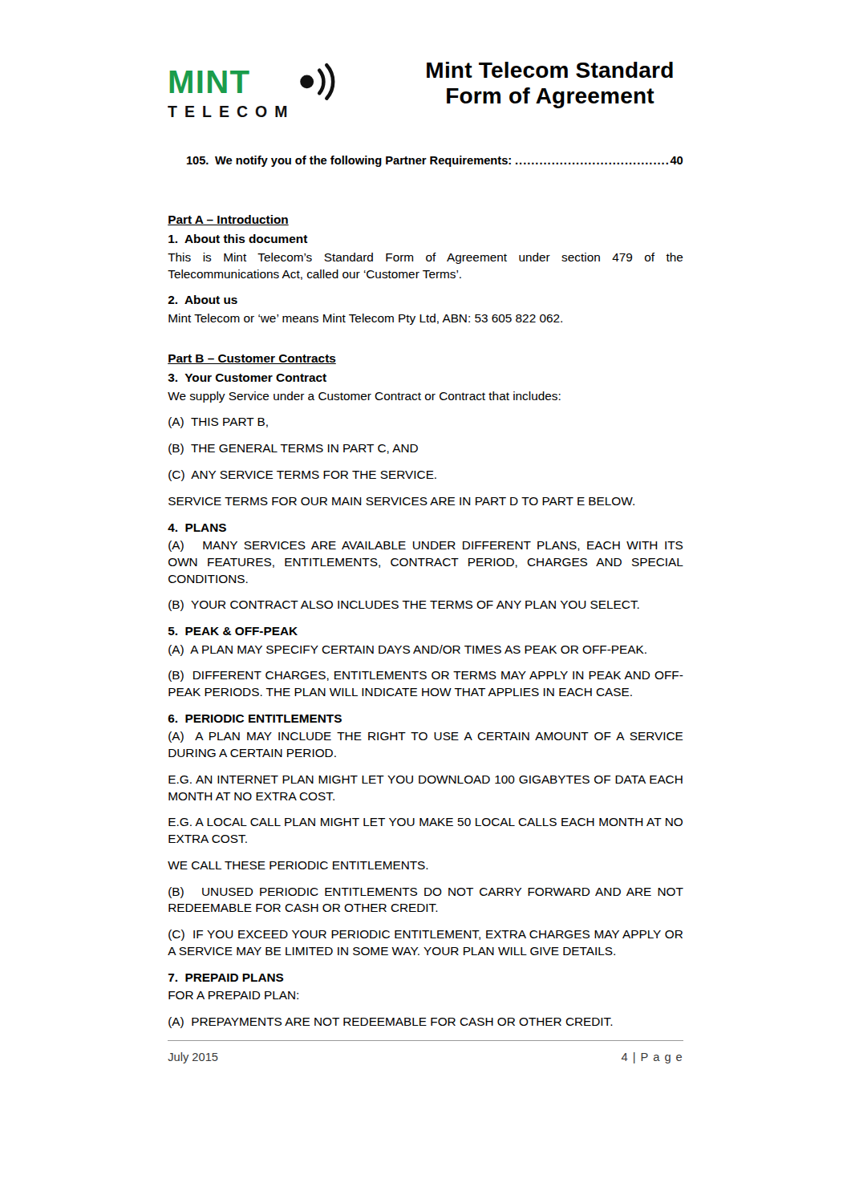MINT TELECOM
Mint Telecom Standard
Form of Agreement
105. We notify you of the following Partner Requirements: ............................................................ 40
Part A – Introduction
1. About this document
This is Mint Telecom’s Standard Form of Agreement under section 479 of the Telecommunications Act, called our ‘Customer Terms’.
2. About us
Mint Telecom or ‘we’ means Mint Telecom Pty Ltd, ABN: 53 605 822 062.
Part B – Customer Contracts
3. Your Customer Contract
We supply Service under a Customer Contract or Contract that includes:
(A) THIS PART B,
(B) THE GENERAL TERMS IN PART C, AND
(C) ANY SERVICE TERMS FOR THE SERVICE.
SERVICE TERMS FOR OUR MAIN SERVICES ARE IN PART D TO PART E BELOW.
4. PLANS
(A) MANY SERVICES ARE AVAILABLE UNDER DIFFERENT PLANS, EACH WITH ITS OWN FEATURES, ENTITLEMENTS, CONTRACT PERIOD, CHARGES AND SPECIAL CONDITIONS.
(B) YOUR CONTRACT ALSO INCLUDES THE TERMS OF ANY PLAN YOU SELECT.
5. PEAK & OFF-PEAK
(A) A PLAN MAY SPECIFY CERTAIN DAYS AND/OR TIMES AS PEAK OR OFF-PEAK.
(B) DIFFERENT CHARGES, ENTITLEMENTS OR TERMS MAY APPLY IN PEAK AND OFF-PEAK PERIODS. THE PLAN WILL INDICATE HOW THAT APPLIES IN EACH CASE.
6. PERIODIC ENTITLEMENTS
(A) A PLAN MAY INCLUDE THE RIGHT TO USE A CERTAIN AMOUNT OF A SERVICE DURING A CERTAIN PERIOD.
E.G. AN INTERNET PLAN MIGHT LET YOU DOWNLOAD 100 GIGABYTES OF DATA EACH MONTH AT NO EXTRA COST.
E.G. A LOCAL CALL PLAN MIGHT LET YOU MAKE 50 LOCAL CALLS EACH MONTH AT NO EXTRA COST.
WE CALL THESE PERIODIC ENTITLEMENTS.
(B) UNUSED PERIODIC ENTITLEMENTS DO NOT CARRY FORWARD AND ARE NOT REDEEMABLE FOR CASH OR OTHER CREDIT.
(C) IF YOU EXCEED YOUR PERIODIC ENTITLEMENT, EXTRA CHARGES MAY APPLY OR A SERVICE MAY BE LIMITED IN SOME WAY. YOUR PLAN WILL GIVE DETAILS.
7. PREPAID PLANS
FOR A PREPAID PLAN:
(A) PREPAYMENTS ARE NOT REDEEMABLE FOR CASH OR OTHER CREDIT.
July 2015
4 | P a g e